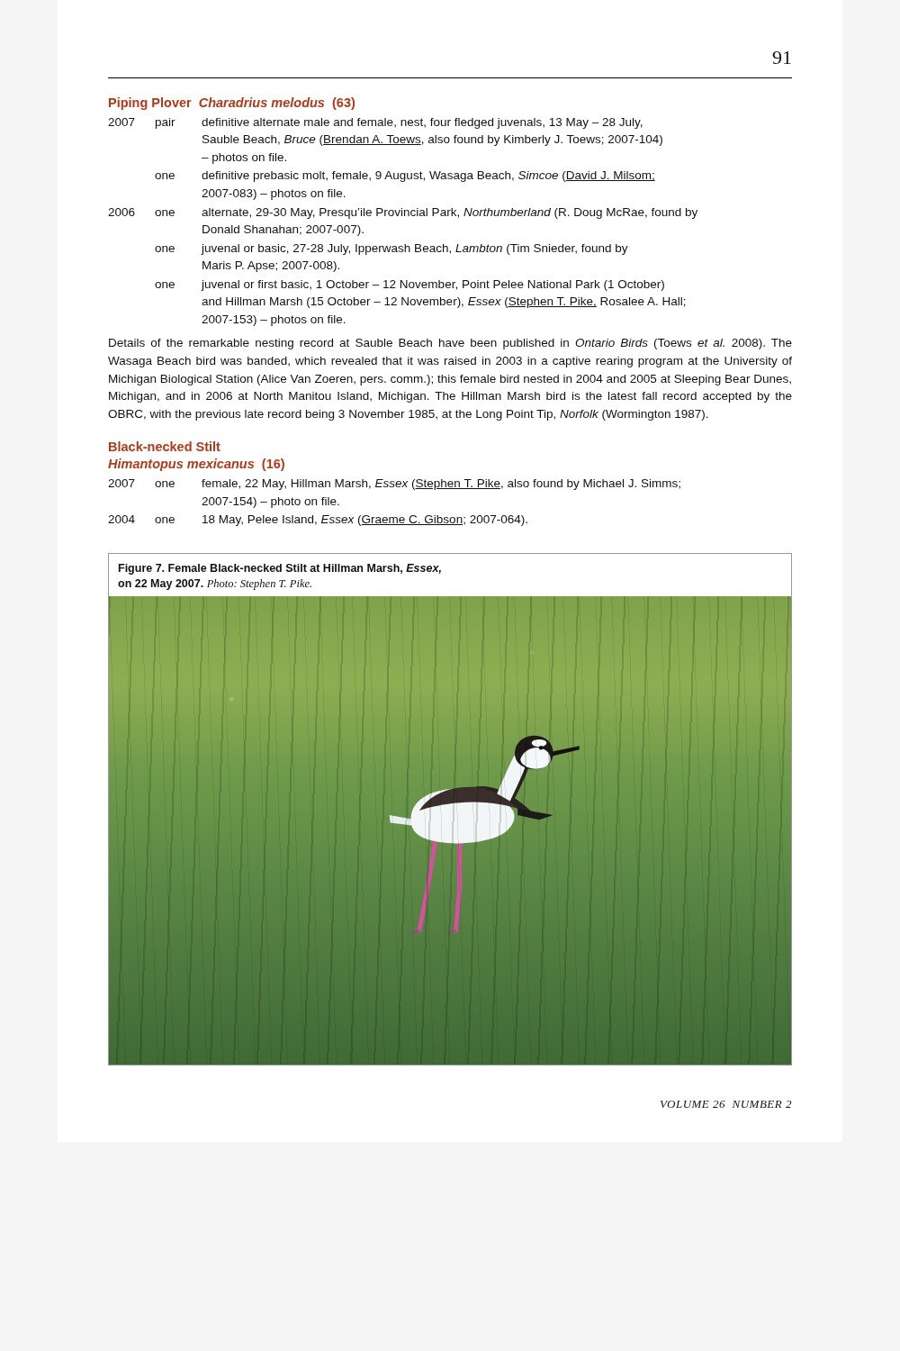91
Piping Plover Charadrius melodus (63)
| 2007 | pair | definitive alternate male and female, nest, four fledged juvenals, 13 May – 28 July, Sauble Beach, Bruce ( Brendan A. Toews , also found by Kimberly J. Toews; 2007-104) – photos on file. |
| | one | definitive prebasic molt, female, 9 August, Wasaga Beach, Simcoe ( David J. Milsom; 2007-083) – photos on file. |
| 2006 | one | alternate, 29-30 May, Presqu’ile Provincial Park, Northumberland (R. Doug McRae, found by Donald Shanahan; 2007-007). |
| | one | juvenal or basic, 27-28 July, Ipperwash Beach, Lambton (Tim Snieder, found by Maris P. Apse; 2007-008). |
| | one | juvenal or first basic, 1 October – 12 November, Point Pelee National Park (1 October) and Hillman Marsh (15 October – 12 November), Essex ( Stephen T. Pike, Rosalee A. Hall; 2007-153) – photos on file. |
Details of the remarkable nesting record at Sauble Beach have been published in Ontario Birds (Toews et al. 2008). The Wasaga Beach bird was banded, which revealed that it was raised in 2003 in a captive rearing program at the University of Michigan Biological Station (Alice Van Zoeren, pers. comm.); this female bird nested in 2004 and 2005 at Sleeping Bear Dunes, Michigan, and in 2006 at North Manitou Island, Michigan. The Hillman Marsh bird is the latest fall record accepted by the OBRC, with the previous late record being 3 November 1985, at the Long Point Tip, Norfolk (Wormington 1987).
Black-necked Stilt
Himantopus mexicanus (16)
| 2007 | one | female, 22 May, Hillman Marsh, Essex ( Stephen T. Pike , also found by Michael J. Simms; 2007-154) – photo on file. |
| 2004 | one | 18 May, Pelee Island, Essex ( Graeme C. Gibson ; 2007-064). |
Figure 7. Female Black-necked Stilt at Hillman Marsh, Essex,
on 22 May 2007. Photo: Stephen T. Pike.
VOLUME 26 NUMBER 2